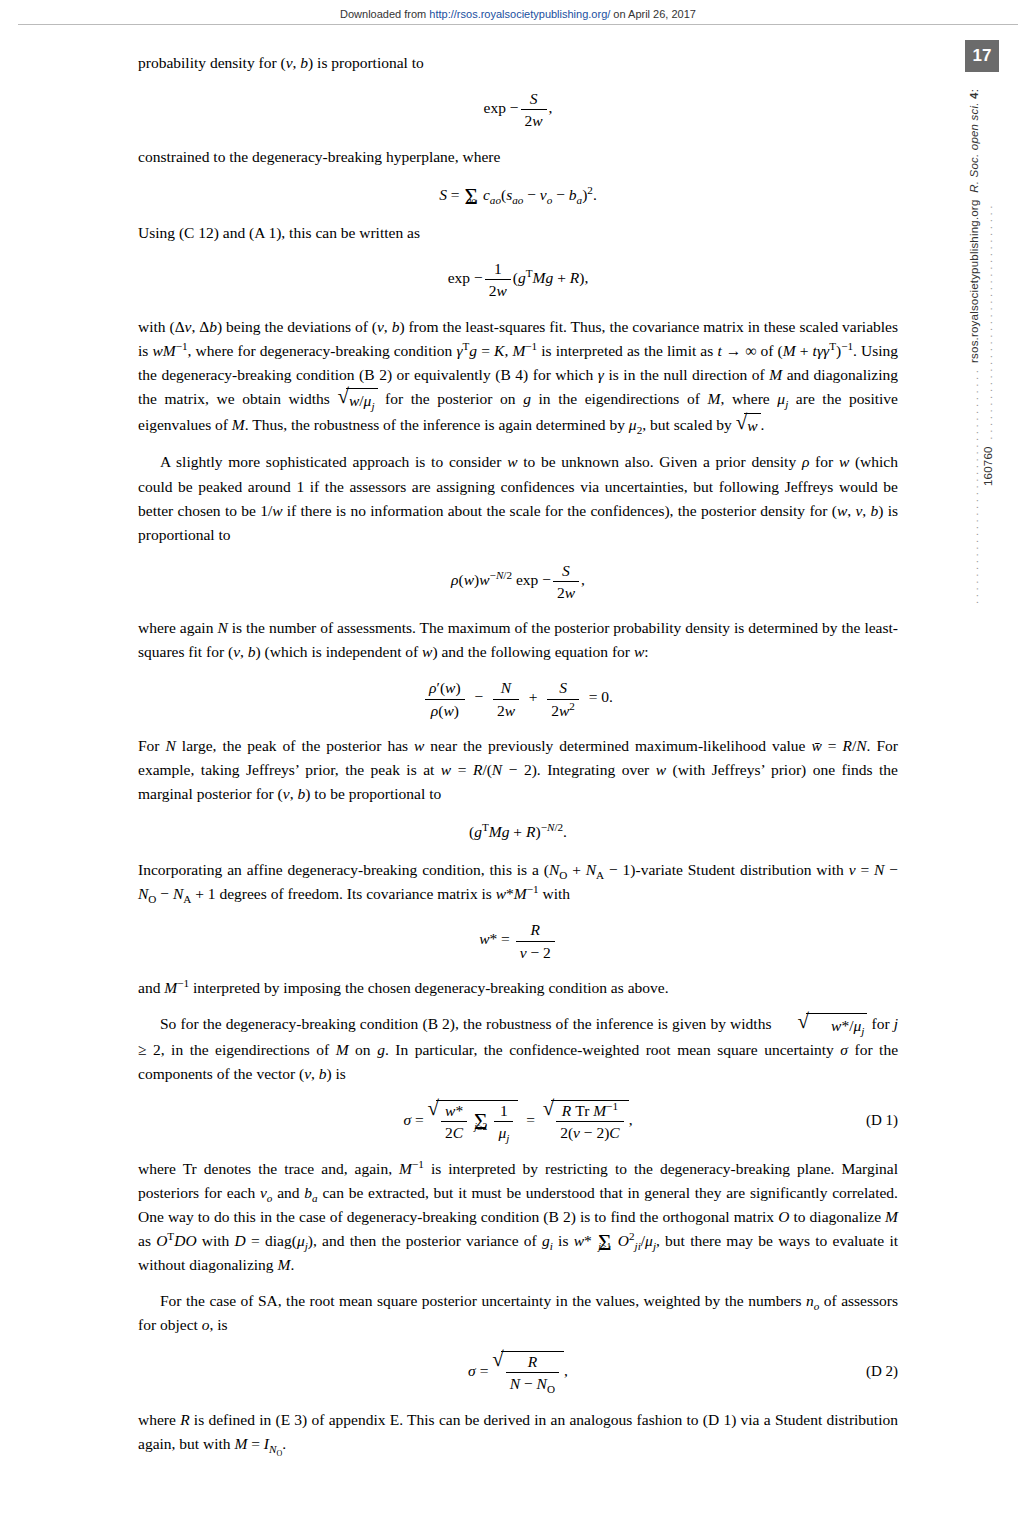Downloaded from http://rsos.royalsocietypublishing.org/ on April 26, 2017
17
. . . . . . . . . . . . . . . . . . . . . . . . . . . . . . . . . . . rsos.royalsocietypublishing.org R. Soc. open sci. 4: 160760 . . . . . . . . . . . . . . . . . . . . . . . . . . . . . . . . . . .
probability density for (v, b) is proportional to
exp −S 2w,
constrained to the degeneracy-breaking hyperplane, where
S = Σao cao(sao − vo − ba)2.
Using (C 12) and (A 1), this can be written as
exp −12w(gTMg + R),
with (Δv, Δb) being the deviations of (v, b) from the least-squares fit. Thus, the covariance matrix in these scaled variables is wM−1, where for degeneracy-breaking condition γTg = K, M−1 is interpreted as the limit as t → ∞ of (M + tγγT)−1. Using the degeneracy-breaking condition (B 2) or equivalently (B 4) for which γ is in the null direction of M and diagonalizing the matrix, we obtain widths w/μj for the posterior on g in the eigendirections of M, where μj are the positive eigenvalues of M. Thus, the robustness of the inference is again determined by μ2, but scaled by w.
A slightly more sophisticated approach is to consider w to be unknown also. Given a prior density ρ for w (which could be peaked around 1 if the assessors are assigning confidences via uncertainties, but following Jeffreys would be better chosen to be 1/w if there is no information about the scale for the confidences), the posterior density for (w, v, b) is proportional to
ρ(w)w−N/2 exp −S 2w,
where again N is the number of assessments. The maximum of the posterior probability density is determined by the least-squares fit for (v, b) (which is independent of w) and the following equation for w:
ρ′(w) ρ(w) − N 2w + S 2w2 = 0.
For N large, the peak of the posterior has w near the previously determined maximum-likelihood value w̄ = R/N. For example, taking Jeffreys’ prior, the peak is at w = R/(N − 2). Integrating over w (with Jeffreys’ prior) one finds the marginal posterior for (v, b) to be proportional to
(gTMg + R)−N/2.
Incorporating an affine degeneracy-breaking condition, this is a (NO + NA − 1)-variate Student distribution with ν = N − NO − NA + 1 degrees of freedom. Its covariance matrix is w*M−1 with
w* = Rν − 2
and M−1 interpreted by imposing the chosen degeneracy-breaking condition as above.
So for the degeneracy-breaking condition (B 2), the robustness of the inference is given by widths w*/μj for j ≥ 2, in the eigendirections of M on g. In particular, the confidence-weighted root mean square uncertainty σ for the components of the vector (v, b) is
σ = w*2C Σj≥2 1 μj = R Tr M−12(ν − 2)C, (D 1)
where Tr denotes the trace and, again, M−1 is interpreted by restricting to the degeneracy-breaking plane. Marginal posteriors for each vo and ba can be extracted, but it must be understood that in general they are significantly correlated. One way to do this in the case of degeneracy-breaking condition (B 2) is to find the orthogonal matrix O to diagonalize M as OTDO with D = diag(μj), and then the posterior variance of gi is w* Σj>1 O2ji/μj, but there may be ways to evaluate it without diagonalizing M.
For the case of SA, the root mean square posterior uncertainty in the values, weighted by the numbers no of assessors for object o, is
σ = RN − NO, (D 2)
where R is defined in (E 3) of appendix E. This can be derived in an analogous fashion to (D 1) via a Student distribution again, but with M = INO.